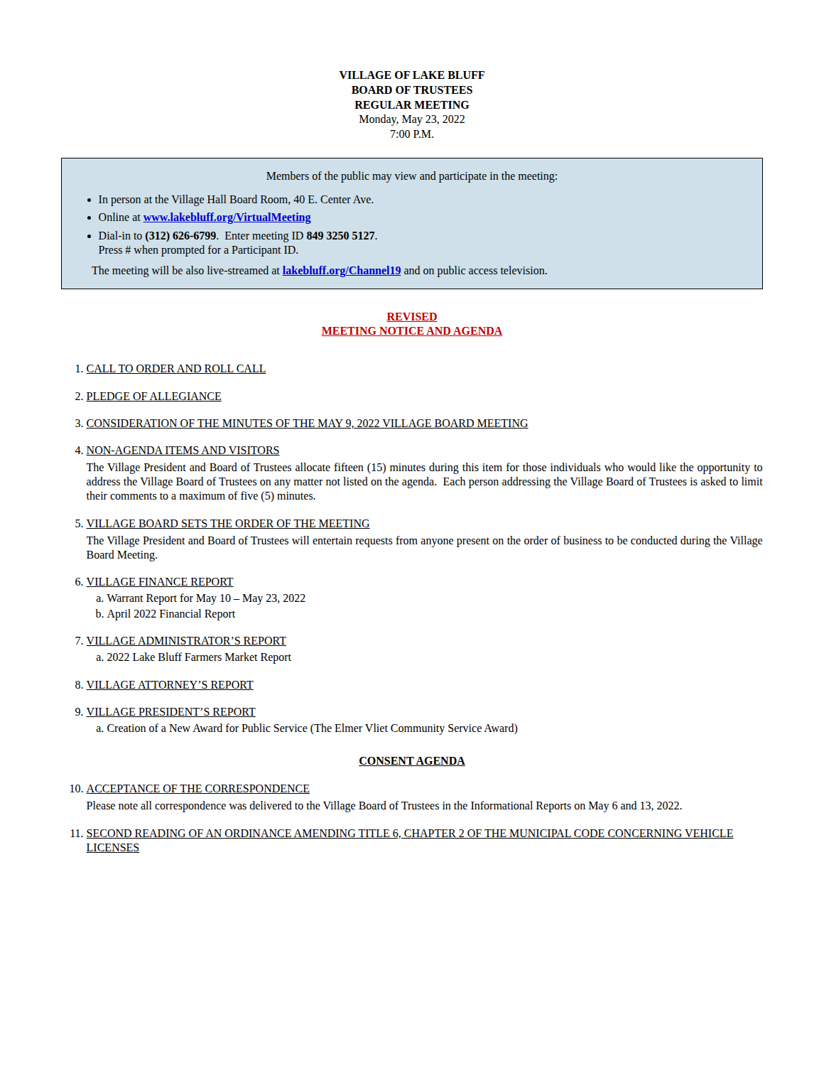VILLAGE OF LAKE BLUFF
BOARD OF TRUSTEES
REGULAR MEETING
Monday, May 23, 2022
7:00 P.M.
Members of the public may view and participate in the meeting:
In person at the Village Hall Board Room, 40 E. Center Ave.
Online at www.lakebluff.org/VirtualMeeting
Dial-in to (312) 626-6799. Enter meeting ID 849 3250 5127.
Press # when prompted for a Participant ID.
The meeting will be also live-streamed at lakebluff.org/Channel19 and on public access television.
REVISED
MEETING NOTICE AND AGENDA
Call to Order and Roll Call
Pledge of Allegiance
Consideration of the Minutes of the May 9, 2022 Village Board Meeting
Non-Agenda Items and Visitors
The Village President and Board of Trustees allocate fifteen (15) minutes during this item for those individuals who would like the opportunity to address the Village Board of Trustees on any matter not listed on the agenda. Each person addressing the Village Board of Trustees is asked to limit their comments to a maximum of five (5) minutes.
Village Board Sets the Order of the Meeting
The Village President and Board of Trustees will entertain requests from anyone present on the order of business to be conducted during the Village Board Meeting.
Village Finance Report
Warrant Report for May 10 – May 23, 2022
April 2022 Financial Report
Village Administrator’s Report
2022 Lake Bluff Farmers Market Report
Village Attorney’s Report
Village President’s Report
Creation of a New Award for Public Service (The Elmer Vliet Community Service Award)
CONSENT AGENDA
Acceptance of the Correspondence
Please note all correspondence was delivered to the Village Board of Trustees in the Informational Reports on May 6 and 13, 2022.
Second Reading of an Ordinance Amending Title 6, Chapter 2 of the Municipal Code Concerning Vehicle Licenses